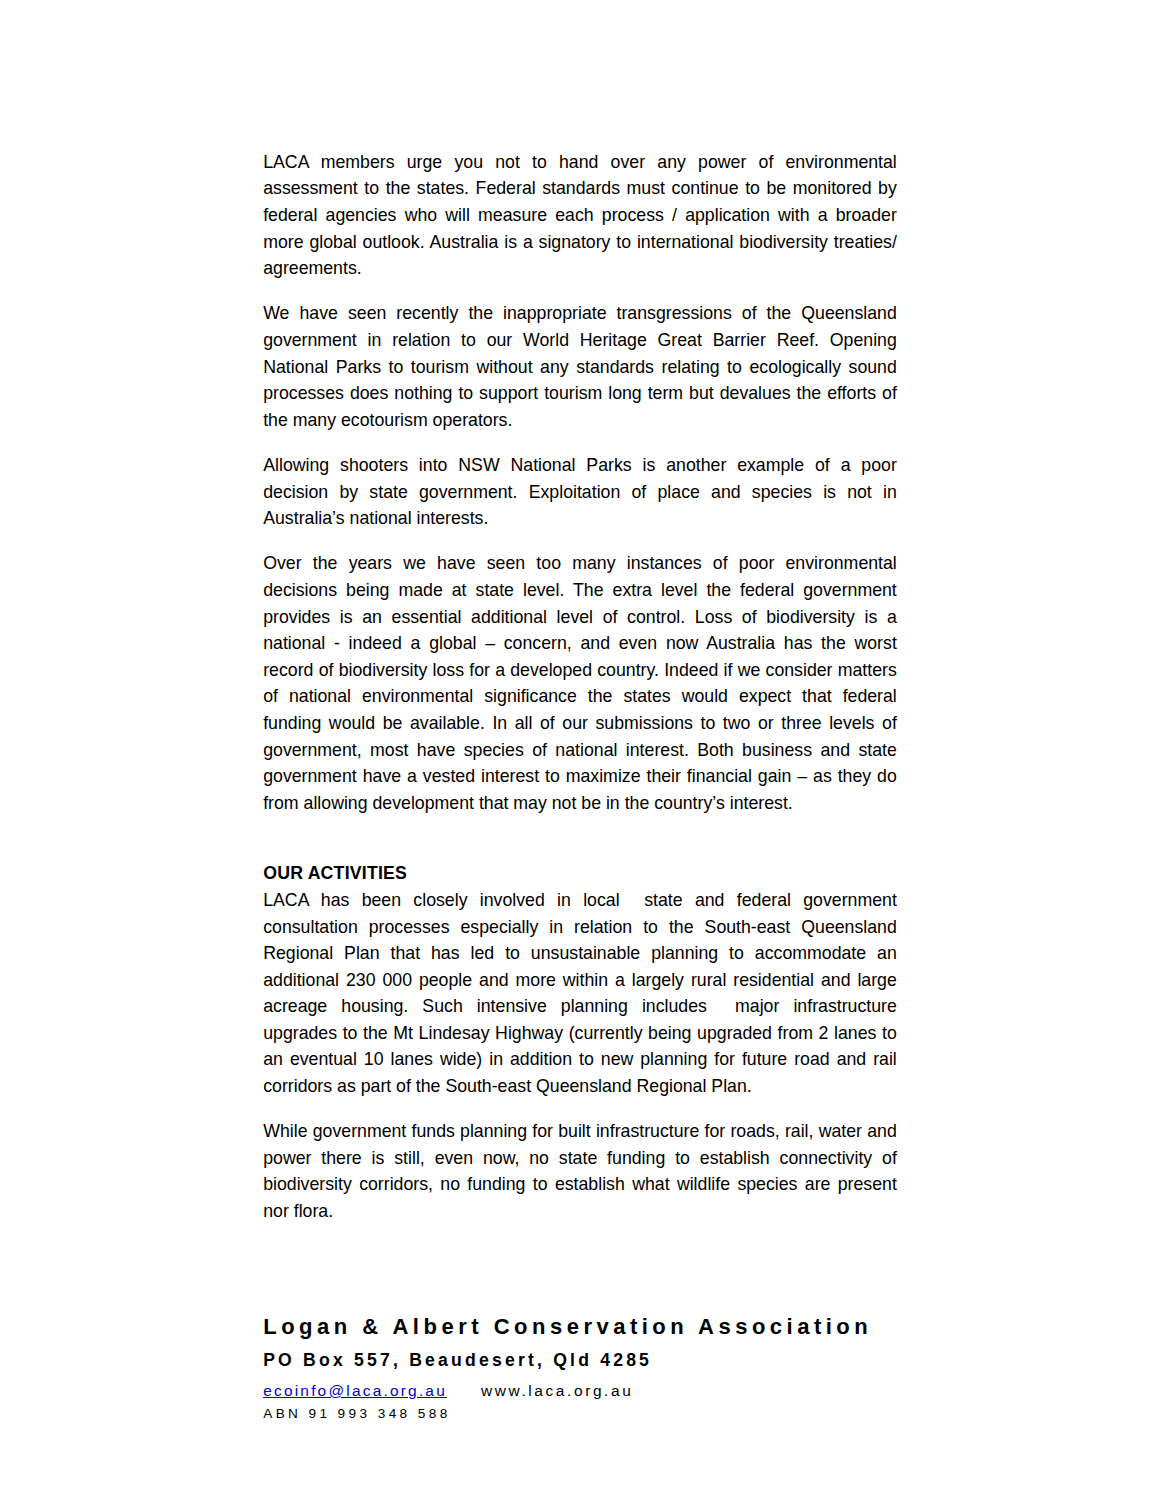LACA members urge you not to hand over any power of environmental assessment to the states. Federal standards must continue to be monitored by federal agencies who will measure each process / application with a broader more global outlook. Australia is a signatory to international biodiversity treaties/ agreements.
We have seen recently the inappropriate transgressions of the Queensland government in relation to our World Heritage Great Barrier Reef. Opening National Parks to tourism without any standards relating to ecologically sound processes does nothing to support tourism long term but devalues the efforts of the many ecotourism operators.
Allowing shooters into NSW National Parks is another example of a poor decision by state government. Exploitation of place and species is not in Australia’s national interests.
Over the years we have seen too many instances of poor environmental decisions being made at state level. The extra level the federal government provides is an essential additional level of control. Loss of biodiversity is a national - indeed a global – concern, and even now Australia has the worst record of biodiversity loss for a developed country. Indeed if we consider matters of national environmental significance the states would expect that federal funding would be available. In all of our submissions to two or three levels of government, most have species of national interest. Both business and state government have a vested interest to maximize their financial gain – as they do from allowing development that may not be in the country’s interest.
OUR ACTIVITIES
LACA has been closely involved in local state and federal government consultation processes especially in relation to the South-east Queensland Regional Plan that has led to unsustainable planning to accommodate an additional 230 000 people and more within a largely rural residential and large acreage housing. Such intensive planning includes major infrastructure upgrades to the Mt Lindesay Highway (currently being upgraded from 2 lanes to an eventual 10 lanes wide) in addition to new planning for future road and rail corridors as part of the South-east Queensland Regional Plan.
While government funds planning for built infrastructure for roads, rail, water and power there is still, even now, no state funding to establish connectivity of biodiversity corridors, no funding to establish what wildlife species are present nor flora.
Logan & Albert Conservation Association
PO Box 557, Beaudesert, Qld 4285
ecoinfo@laca.org.au www.laca.org.au
ABN 91 993 348 588